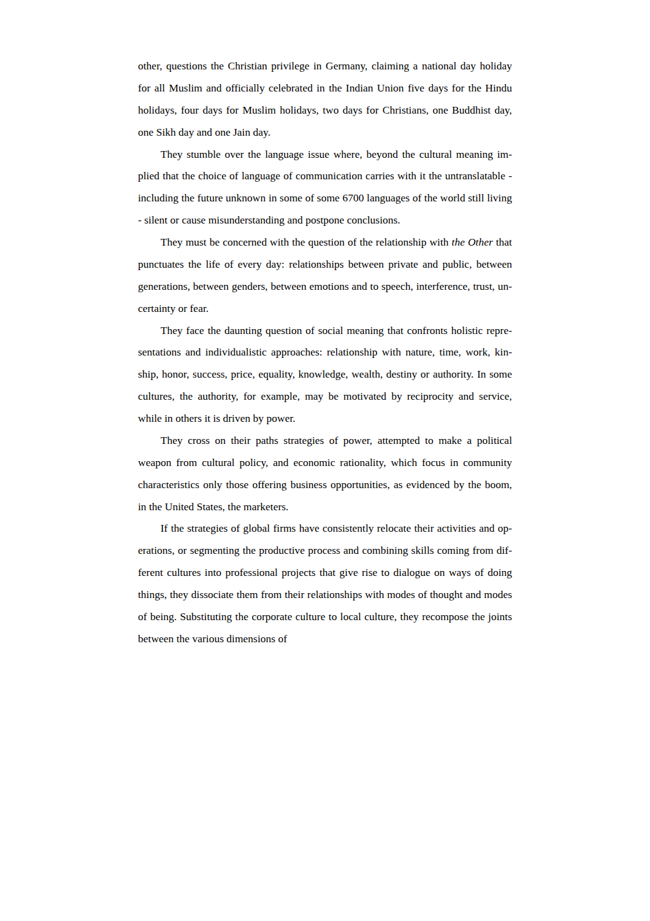other, questions the Christian privilege in Germany, claiming a national day holiday for all Muslim and officially celebrated in the Indian Union five days for the Hindu holidays, four days for Muslim holidays, two days for Christians, one Buddhist day, one Sikh day and one Jain day.
They stumble over the language issue where, beyond the cultural meaning implied that the choice of language of communication carries with it the untranslatable - including the future unknown in some of some 6700 languages of the world still living - silent or cause misunderstanding and postpone conclusions.
They must be concerned with the question of the relationship with the Other that punctuates the life of every day: relationships between private and public, between generations, between genders, between emotions and to speech, interference, trust, uncertainty or fear.
They face the daunting question of social meaning that confronts holistic representations and individualistic approaches: relationship with nature, time, work, kinship, honor, success, price, equality, knowledge, wealth, destiny or authority. In some cultures, the authority, for example, may be motivated by reciprocity and service, while in others it is driven by power.
They cross on their paths strategies of power, attempted to make a political weapon from cultural policy, and economic rationality, which focus in community characteristics only those offering business opportunities, as evidenced by the boom, in the United States, the marketers.
If the strategies of global firms have consistently relocate their activities and operations, or segmenting the productive process and combining skills coming from different cultures into professional projects that give rise to dialogue on ways of doing things, they dissociate them from their relationships with modes of thought and modes of being. Substituting the corporate culture to local culture, they recompose the joints between the various dimensions of